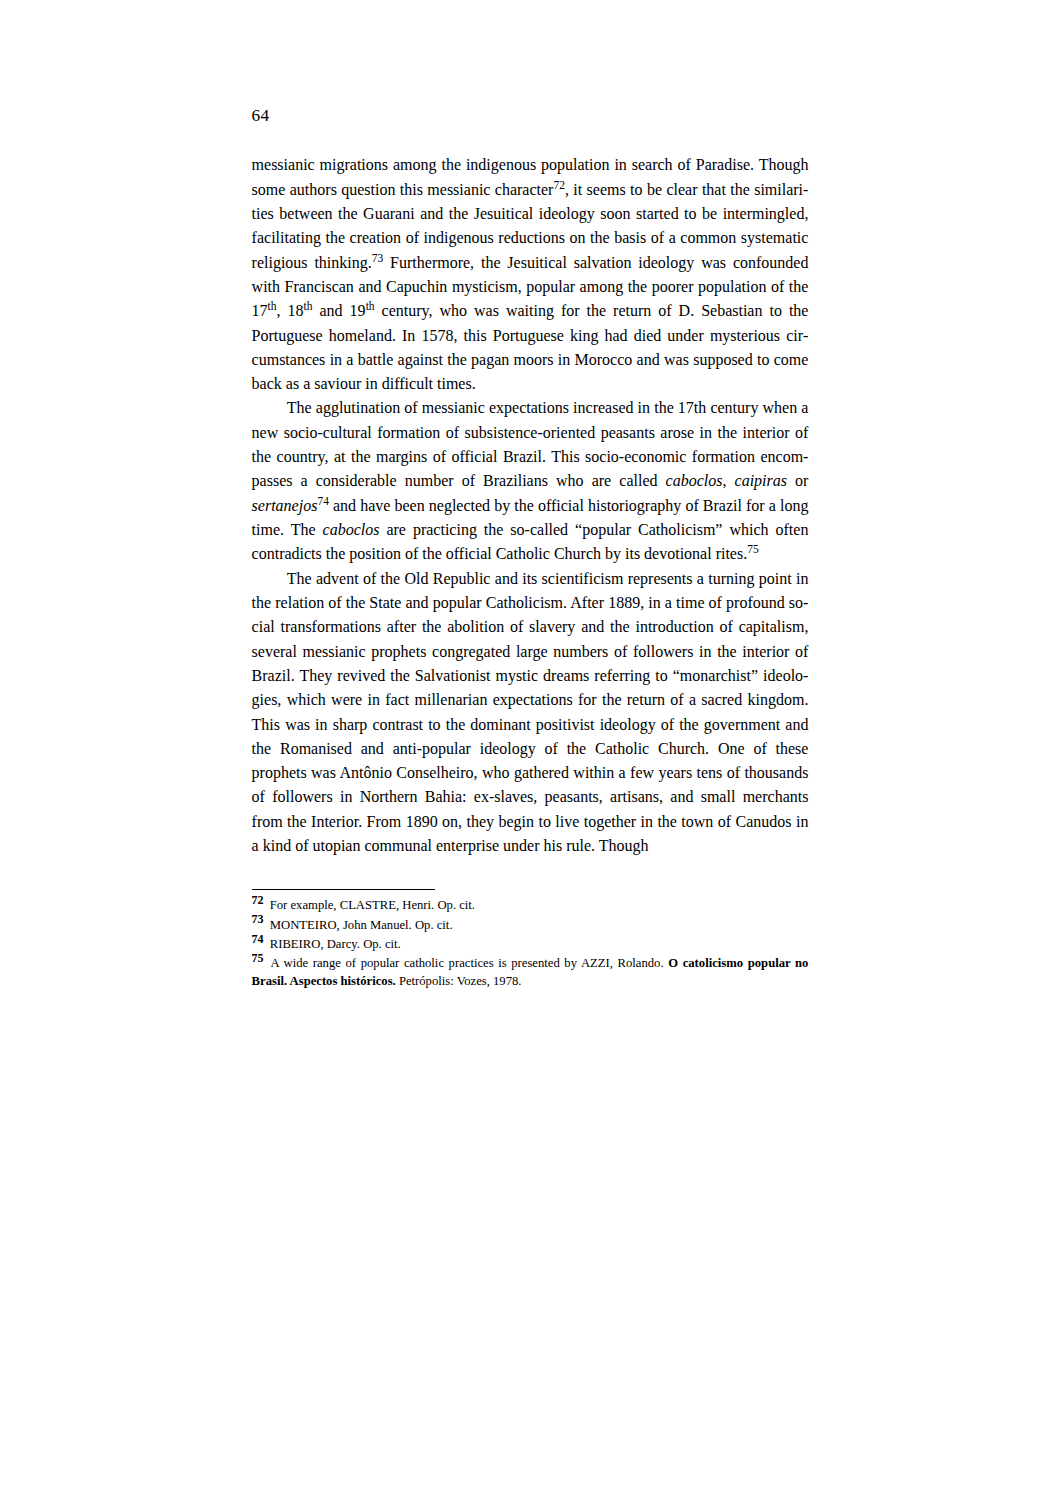64
messianic migrations among the indigenous population in search of Paradise. Though some authors question this messianic character72, it seems to be clear that the similarities between the Guarani and the Jesuitical ideology soon started to be intermingled, facilitating the creation of indigenous reductions on the basis of a common systematic religious thinking.73 Furthermore, the Jesuitical salvation ideology was confounded with Franciscan and Capuchin mysticism, popular among the poorer population of the 17th, 18th and 19th century, who was waiting for the return of D. Sebastian to the Portuguese homeland. In 1578, this Portuguese king had died under mysterious circumstances in a battle against the pagan moors in Morocco and was supposed to come back as a saviour in difficult times.
The agglutination of messianic expectations increased in the 17th century when a new socio-cultural formation of subsistence-oriented peasants arose in the interior of the country, at the margins of official Brazil. This socio-economic formation encompasses a considerable number of Brazilians who are called caboclos, caipiras or sertanejos74 and have been neglected by the official historiography of Brazil for a long time. The caboclos are practicing the so-called “popular Catholicism” which often contradicts the position of the official Catholic Church by its devotional rites.75
The advent of the Old Republic and its scientificism represents a turning point in the relation of the State and popular Catholicism. After 1889, in a time of profound social transformations after the abolition of slavery and the introduction of capitalism, several messianic prophets congregated large numbers of followers in the interior of Brazil. They revived the Salvationist mystic dreams referring to “monarchist” ideologies, which were in fact millenarian expectations for the return of a sacred kingdom. This was in sharp contrast to the dominant positivist ideology of the government and the Romanised and anti-popular ideology of the Catholic Church. One of these prophets was Antônio Conselheiro, who gathered within a few years tens of thousands of followers in Northern Bahia: ex-slaves, peasants, artisans, and small merchants from the Interior. From 1890 on, they begin to live together in the town of Canudos in a kind of utopian communal enterprise under his rule. Though
72 For example, CLASTRE, Henri. Op. cit.
73 MONTEIRO, John Manuel. Op. cit.
74 RIBEIRO, Darcy. Op. cit.
75 A wide range of popular catholic practices is presented by AZZI, Rolando. O catolicismo popular no Brasil. Aspectos históricos. Petrópolis: Vozes, 1978.